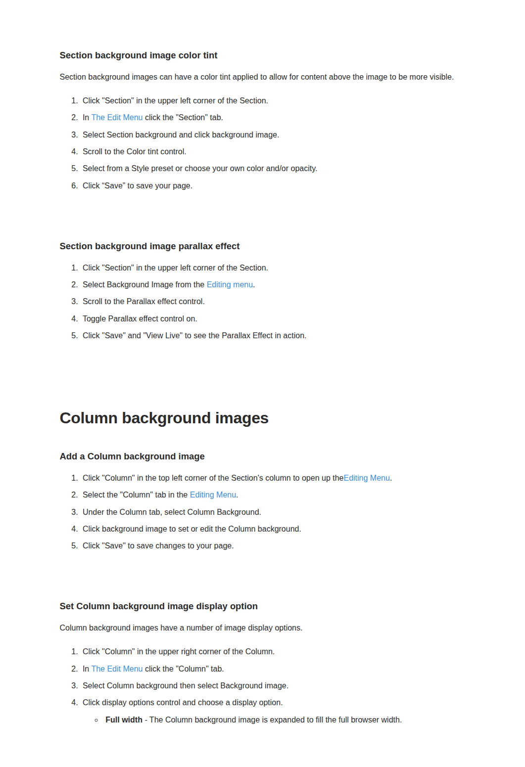Section background image color tint
Section background images can have a color tint applied to allow for content above the image to be more visible.
Click "Section" in the upper left corner of the Section.
In The Edit Menu click the "Section" tab.
Select Section background and click background image.
Scroll to the Color tint control.
Select from a Style preset or choose your own color and/or opacity.
Click “Save” to save your page.
Section background image parallax effect
Click "Section" in the upper left corner of the Section.
Select Background Image from the Editing menu.
Scroll to the Parallax effect control.
Toggle Parallax effect control on.
Click "Save" and "View Live" to see the Parallax Effect in action.
Column background images
Add a Column background image
Click "Column" in the top left corner of the Section's column to open up theEditing Menu.
Select the "Column" tab in the Editing Menu.
Under the Column tab, select Column Background.
Click background image to set or edit the Column background.
Click "Save" to save changes to your page.
Set Column background image display option
Column background images have a number of image display options.
Click "Column" in the upper right corner of the Column.
In The Edit Menu click the "Column" tab.
Select Column background then select Background image.
Click display options control and choose a display option.
Full width - The Column background image is expanded to fill the full browser width.